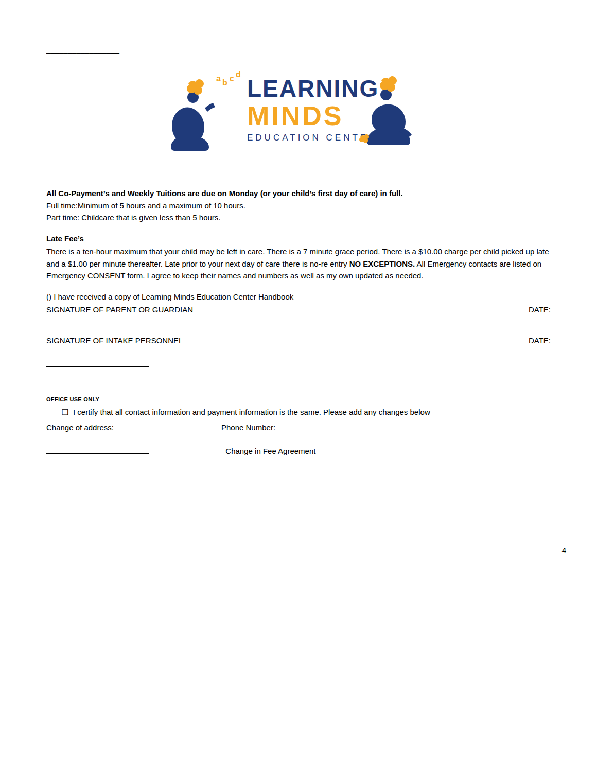_______________________________________
_________________
a b c d LEARNING MINDS EDUCATION CENTER
All Co-Payment’s and Weekly Tuitions are due on Monday (or your child’s first day of care) in full.
Full time:Minimum of 5 hours and a maximum of 10 hours.
Part time: Childcare that is given less than 5 hours.
Late Fee’s
There is a ten-hour maximum that your child may be left in care. There is a 7 minute grace period. There is a $10.00 charge per child picked up late and a $1.00 per minute thereafter. Late prior to your next day of care there is no-re entry NO EXCEPTIONS. All Emergency contacts are listed on Emergency CONSENT form. I agree to keep their names and numbers as well as my own updated as needed.
() I have received a copy of Learning Minds Education Center Handbook
SIGNATURE OF PARENT OR GUARDIAN DATE:
SIGNATURE OF INTAKE PERSONNEL DATE:
OFFICE USE ONLY
I certify that all contact information and payment information is the same. Please add any changes below
Change of address:
Phone Number:
Change in Fee Agreement
4